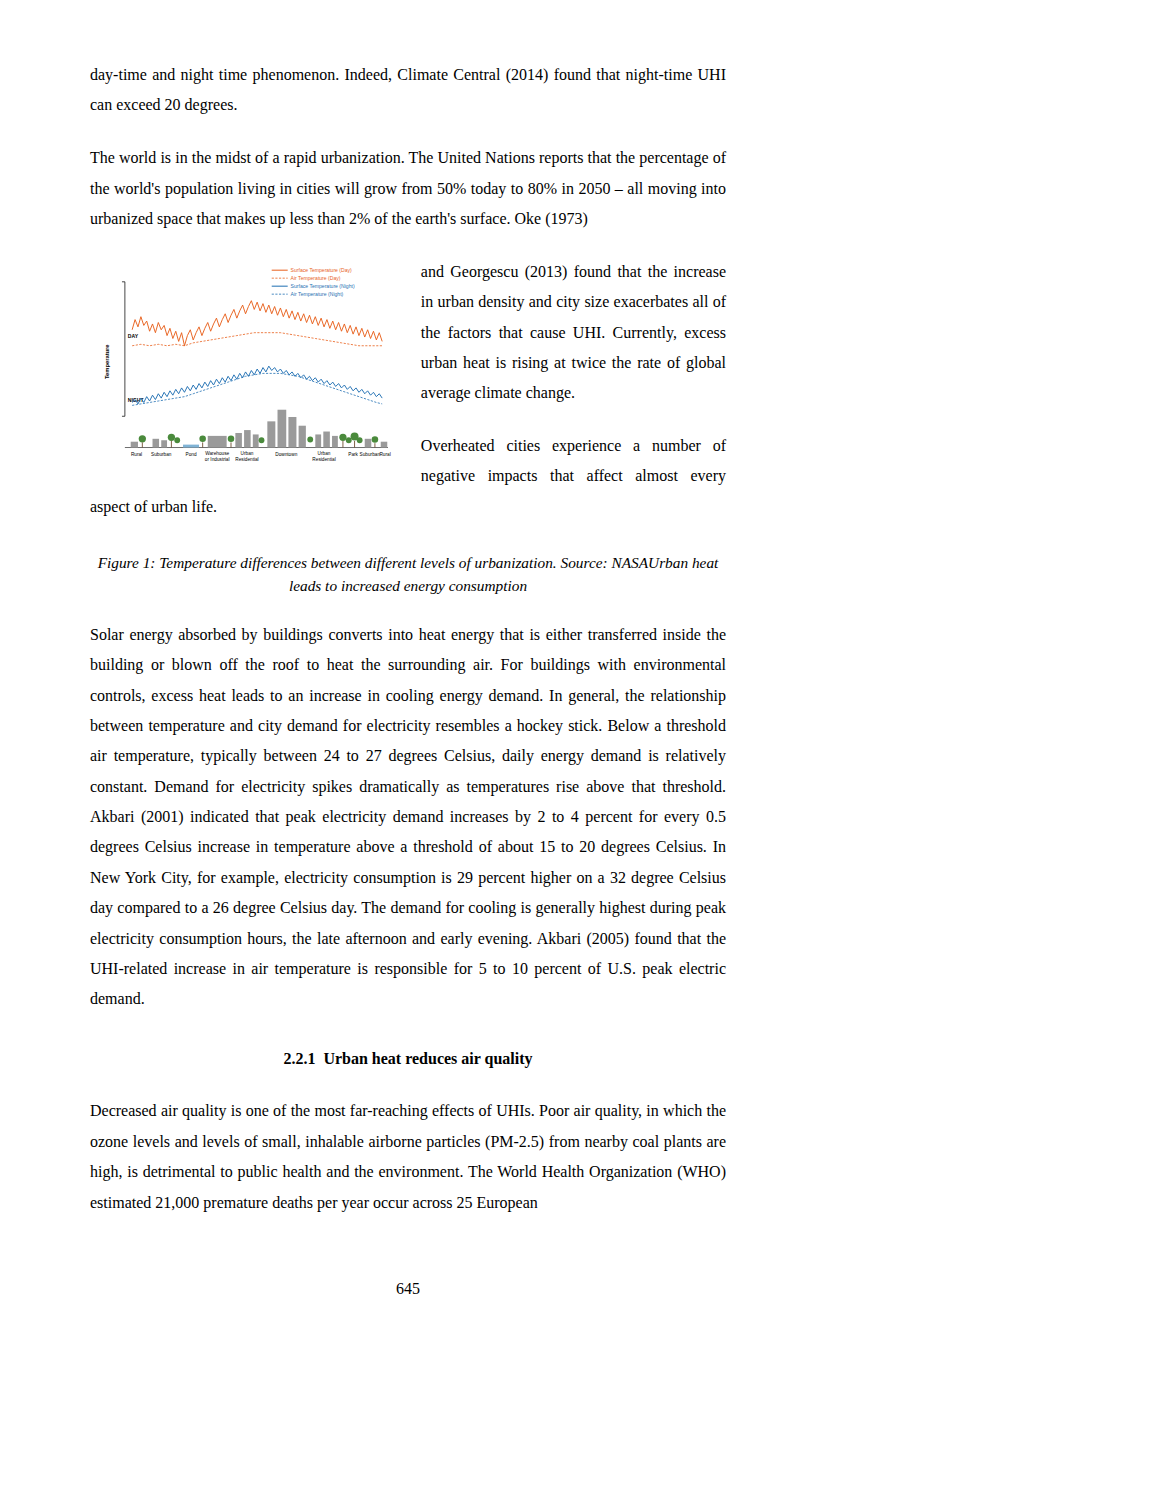day-time and night time phenomenon. Indeed, Climate Central (2014) found that night-time UHI can exceed 20 degrees.
The world is in the midst of a rapid urbanization. The United Nations reports that the percentage of the world's population living in cities will grow from 50% today to 80% in 2050 – all moving into urbanized space that makes up less than 2% of the earth's surface. Oke (1973)
Surface Temperature (Day) Air Temperature (Day) Surface Temperature (Night) Air Temperature (Night) Temperature DAY NIGHT Rural Suburban Pond Warehouse or Industrial Urban Residential Downtown Urban Residential Park Suburban Rural
and Georgescu (2013) found that the increase in urban density and city size exacerbates all of the factors that cause UHI. Currently, excess urban heat is rising at twice the rate of global average climate change.
Overheated cities experience a number of negative impacts that affect almost every aspect of urban life.
Figure 1: Temperature differences between different levels of urbanization. Source: NASAUrban heat leads to increased energy consumption
Solar energy absorbed by buildings converts into heat energy that is either transferred inside the building or blown off the roof to heat the surrounding air. For buildings with environmental controls, excess heat leads to an increase in cooling energy demand. In general, the relationship between temperature and city demand for electricity resembles a hockey stick. Below a threshold air temperature, typically between 24 to 27 degrees Celsius, daily energy demand is relatively constant. Demand for electricity spikes dramatically as temperatures rise above that threshold. Akbari (2001) indicated that peak electricity demand increases by 2 to 4 percent for every 0.5 degrees Celsius increase in temperature above a threshold of about 15 to 20 degrees Celsius. In New York City, for example, electricity consumption is 29 percent higher on a 32 degree Celsius day compared to a 26 degree Celsius day. The demand for cooling is generally highest during peak electricity consumption hours, the late afternoon and early evening. Akbari (2005) found that the UHI-related increase in air temperature is responsible for 5 to 10 percent of U.S. peak electric demand.
2.2.1 Urban heat reduces air quality
Decreased air quality is one of the most far-reaching effects of UHIs. Poor air quality, in which the ozone levels and levels of small, inhalable airborne particles (PM-2.5) from nearby coal plants are high, is detrimental to public health and the environment. The World Health Organization (WHO) estimated 21,000 premature deaths per year occur across 25 European
645